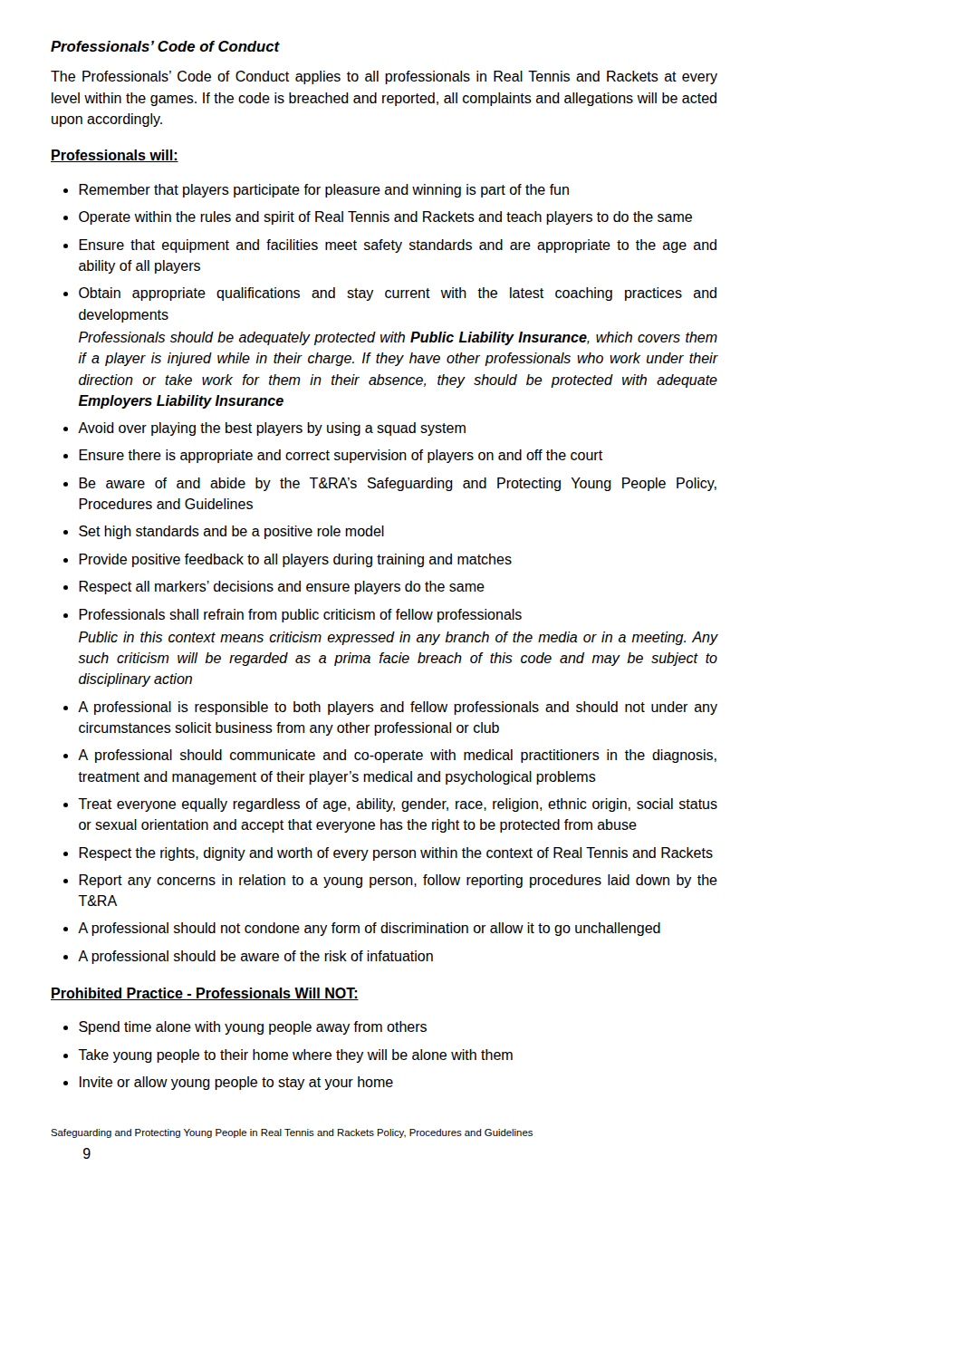Professionals’ Code of Conduct
The Professionals’ Code of Conduct applies to all professionals in Real Tennis and Rackets at every level within the games. If the code is breached and reported, all complaints and allegations will be acted upon accordingly.
Professionals will:
Remember that players participate for pleasure and winning is part of the fun
Operate within the rules and spirit of Real Tennis and Rackets and teach players to do the same
Ensure that equipment and facilities meet safety standards and are appropriate to the age and ability of all players
Obtain appropriate qualifications and stay current with the latest coaching practices and developments
Professionals should be adequately protected with Public Liability Insurance, which covers them if a player is injured while in their charge. If they have other professionals who work under their direction or take work for them in their absence, they should be protected with adequate Employers Liability Insurance
Avoid over playing the best players by using a squad system
Ensure there is appropriate and correct supervision of players on and off the court
Be aware of and abide by the T&RA’s Safeguarding and Protecting Young People Policy, Procedures and Guidelines
Set high standards and be a positive role model
Provide positive feedback to all players during training and matches
Respect all markers’ decisions and ensure players do the same
Professionals shall refrain from public criticism of fellow professionals
Public in this context means criticism expressed in any branch of the media or in a meeting. Any such criticism will be regarded as a prima facie breach of this code and may be subject to disciplinary action
A professional is responsible to both players and fellow professionals and should not under any circumstances solicit business from any other professional or club
A professional should communicate and co-operate with medical practitioners in the diagnosis, treatment and management of their player’s medical and psychological problems
Treat everyone equally regardless of age, ability, gender, race, religion, ethnic origin, social status or sexual orientation and accept that everyone has the right to be protected from abuse
Respect the rights, dignity and worth of every person within the context of Real Tennis and Rackets
Report any concerns in relation to a young person, follow reporting procedures laid down by the T&RA
A professional should not condone any form of discrimination or allow it to go unchallenged
A professional should be aware of the risk of infatuation
Prohibited Practice - Professionals Will NOT:
Spend time alone with young people away from others
Take young people to their home where they will be alone with them
Invite or allow young people to stay at your home
Safeguarding and Protecting Young People in Real Tennis and Rackets Policy, Procedures and Guidelines
9